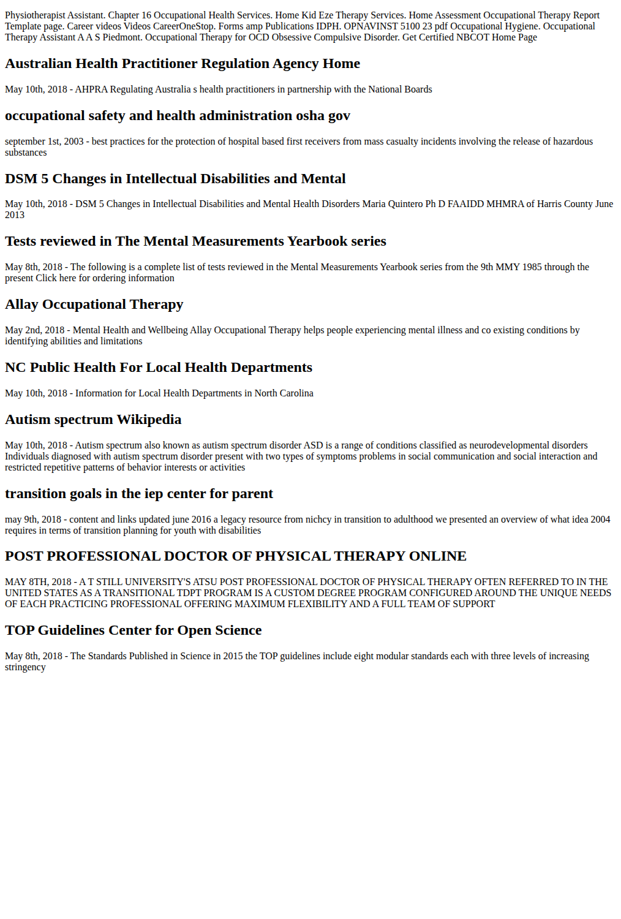Physiotherapist Assistant. Chapter 16 Occupational Health Services. Home Kid Eze Therapy Services. Home Assessment Occupational Therapy Report Template page. Career videos Videos CareerOneStop. Forms amp Publications IDPH. OPNAVINST 5100 23 pdf Occupational Hygiene. Occupational Therapy Assistant A A S Piedmont. Occupational Therapy for OCD Obsessive Compulsive Disorder. Get Certified NBCOT Home Page
Australian Health Practitioner Regulation Agency Home
May 10th, 2018 - AHPRA Regulating Australia s health practitioners in partnership with the National Boards
occupational safety and health administration osha gov
september 1st, 2003 - best practices for the protection of hospital based first receivers from mass casualty incidents involving the release of hazardous substances
DSM 5 Changes in Intellectual Disabilities and Mental
May 10th, 2018 - DSM 5 Changes in Intellectual Disabilities and Mental Health Disorders Maria Quintero Ph D FAAIDD MHMRA of Harris County June 2013
Tests reviewed in The Mental Measurements Yearbook series
May 8th, 2018 - The following is a complete list of tests reviewed in the Mental Measurements Yearbook series from the 9th MMY 1985 through the present Click here for ordering information
Allay Occupational Therapy
May 2nd, 2018 - Mental Health and Wellbeing Allay Occupational Therapy helps people experiencing mental illness and co existing conditions by identifying abilities and limitations
NC Public Health For Local Health Departments
May 10th, 2018 - Information for Local Health Departments in North Carolina
Autism spectrum Wikipedia
May 10th, 2018 - Autism spectrum also known as autism spectrum disorder ASD is a range of conditions classified as neurodevelopmental disorders Individuals diagnosed with autism spectrum disorder present with two types of symptoms problems in social communication and social interaction and restricted repetitive patterns of behavior interests or activities
transition goals in the iep center for parent
may 9th, 2018 - content and links updated june 2016 a legacy resource from nichcy in transition to adulthood we presented an overview of what idea 2004 requires in terms of transition planning for youth with disabilities
POST PROFESSIONAL DOCTOR OF PHYSICAL THERAPY ONLINE
MAY 8TH, 2018 - A T STILL UNIVERSITY'S ATSU POST PROFESSIONAL DOCTOR OF PHYSICAL THERAPY OFTEN REFERRED TO IN THE UNITED STATES AS A TRANSITIONAL TDPT PROGRAM IS A CUSTOM DEGREE PROGRAM CONFIGURED AROUND THE UNIQUE NEEDS OF EACH PRACTICING PROFESSIONAL OFFERING MAXIMUM FLEXIBILITY AND A FULL TEAM OF SUPPORT
TOP Guidelines Center for Open Science
May 8th, 2018 - The Standards Published in Science in 2015 the TOP guidelines include eight modular standards each with three levels of increasing stringency